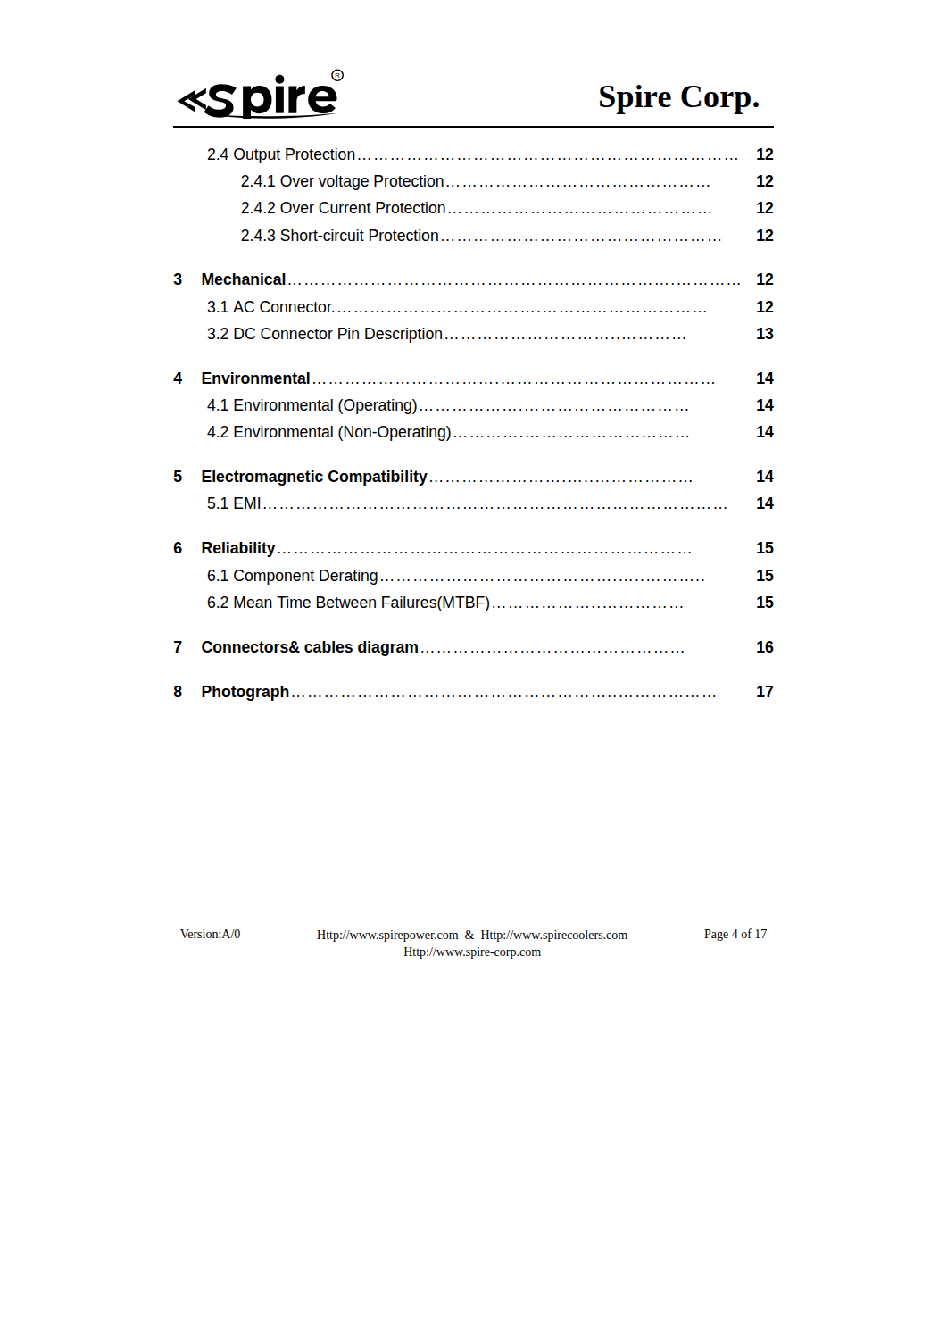R
Spire Corp.
2.4 Output Protection …………………………………………………………… 12
2.4.1 Over voltage Protection ………………………………………… 12
2.4.2 Over Current Protection ………………………………………… 12
2.4.3 Short-circuit Protection …………………………………………… 12
3 Mechanical …………………………………………………………….………… 12
3.1 AC Connector. ……………………………….………………………… 12
3.2 DC Connector Pin Description …………………………..………… 13
4 Environmental …………………………….………………………………… 14
4.1 Environmental (Operating) ……………….………………………… 14
4.2 Environmental (Non-Operating) ………….………………………… 14
5 Electromagnetic Compatibility …………………….…..……………… 14
5.1 EMI ………………………………………………………………………… 14
6 Reliability ………………………………………………………………… 15
6.1 Component Derating …………………………………….…..……….. 15
6.2 Mean Time Between Failures(MTBF) ………………..…………… 15
7 Connectors& cables diagram ………………………………………… 16
8 Photograph …………………………………………………..……………… 17
Version:A/0
Http://www.spirepower.com & Http://www.spirecoolers.com
Http://www.spire-corp.com
Page 4 of 17